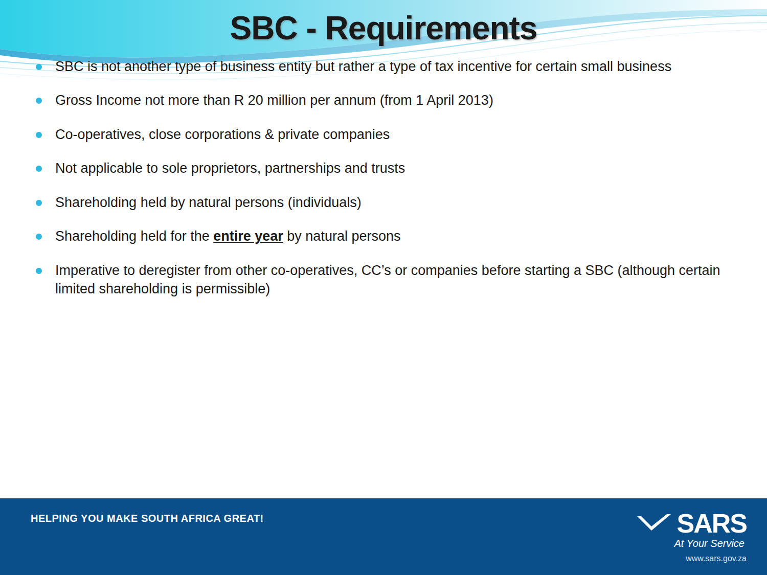SBC - Requirements
SBC is not another type of business entity but rather a type of tax incentive for certain small business
Gross Income not more than R 20 million per annum (from 1 April 2013)
Co-operatives, close corporations & private companies
Not applicable to sole proprietors, partnerships and trusts
Shareholding held by natural persons (individuals)
Shareholding held for the entire year by natural persons
Imperative to deregister from other co-operatives, CC’s or companies before starting a SBC (although certain limited shareholding is permissible)
HELPING YOU MAKE SOUTH AFRICA GREAT!
SARS
At Your Service
www.sars.gov.za